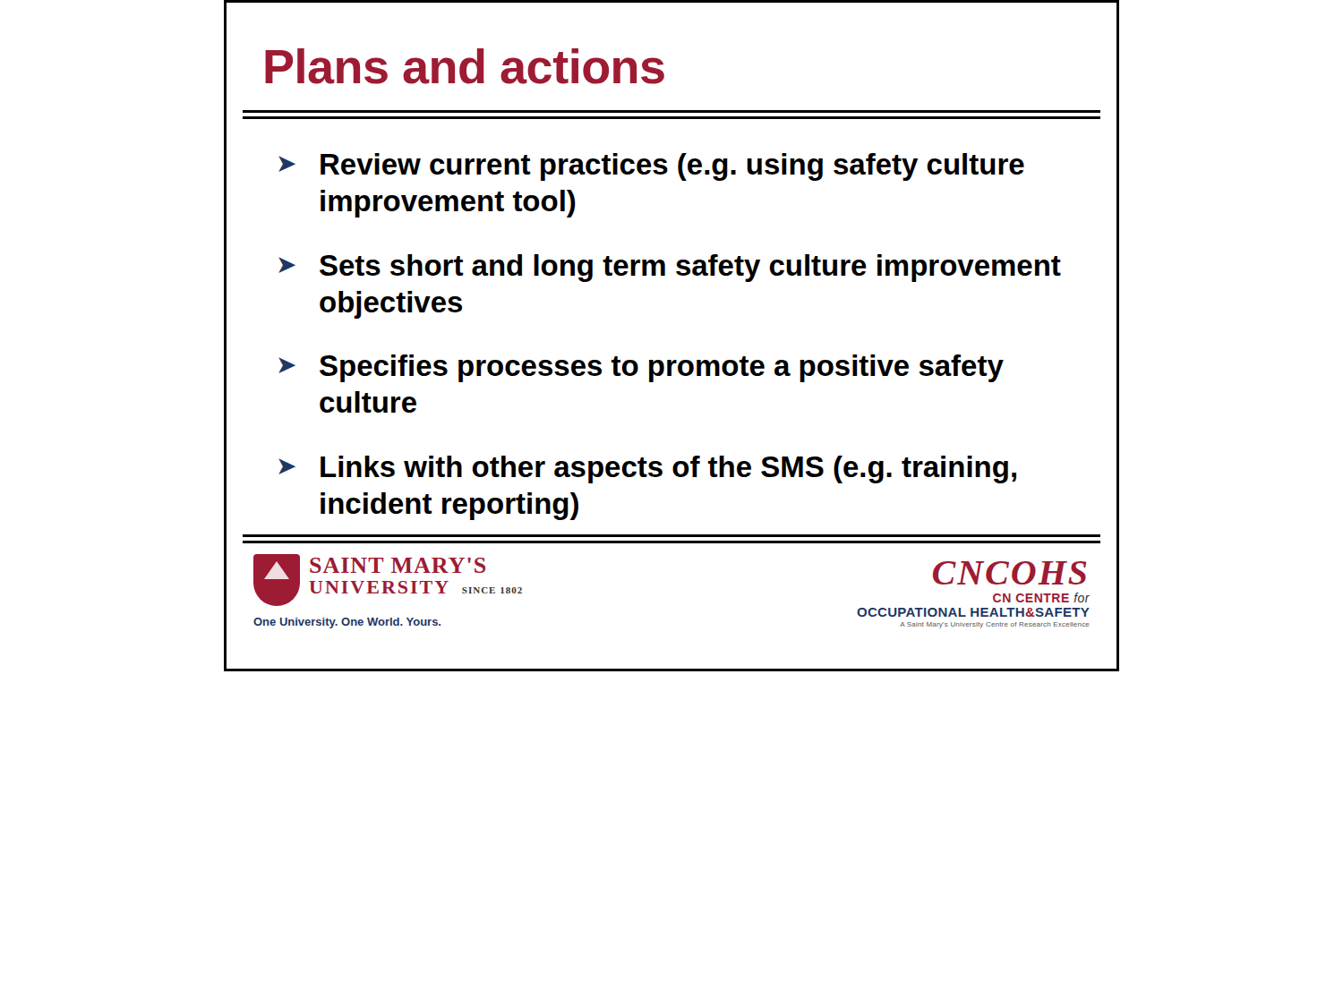Plans and actions
Review current practices (e.g. using safety culture improvement tool)
Sets short and long term safety culture improvement objectives
Specifies processes to promote a positive safety culture
Links with other aspects of the SMS (e.g. training, incident reporting)
SAINT MARY'S
UNIVERSITY SINCE 1802
One University. One World. Yours.
CNCOHS
CN CENTRE for
OCCUPATIONAL HEALTH&SAFETY
A Saint Mary's University Centre of Research Excellence